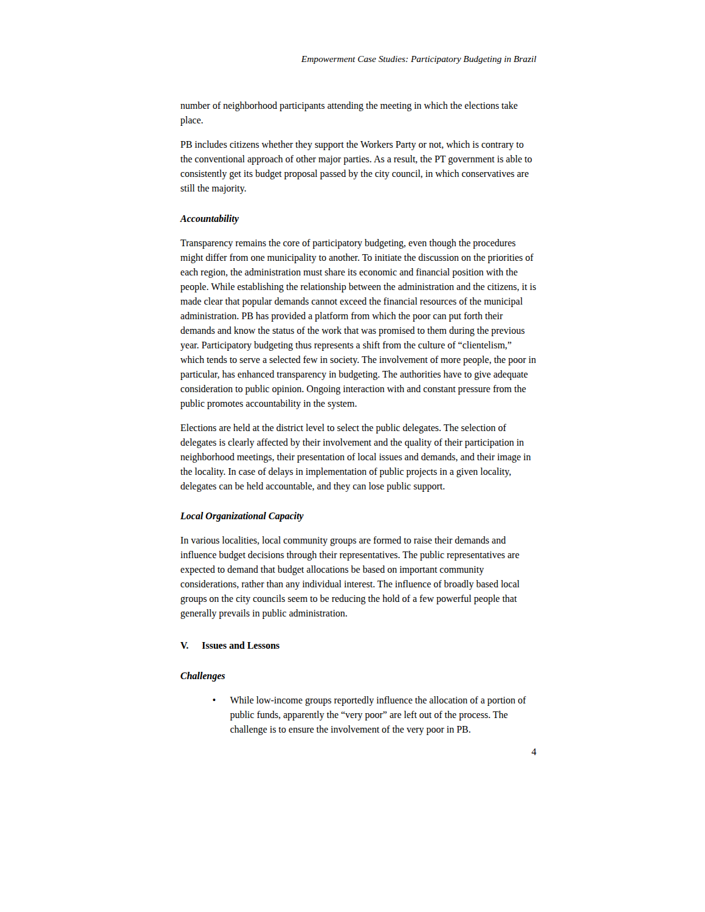Empowerment Case Studies: Participatory Budgeting in Brazil
number of neighborhood participants attending the meeting in which the elections take place.
PB includes citizens whether they support the Workers Party or not, which is contrary to the conventional approach of other major parties. As a result, the PT government is able to consistently get its budget proposal passed by the city council, in which conservatives are still the majority.
Accountability
Transparency remains the core of participatory budgeting, even though the procedures might differ from one municipality to another. To initiate the discussion on the priorities of each region, the administration must share its economic and financial position with the people. While establishing the relationship between the administration and the citizens, it is made clear that popular demands cannot exceed the financial resources of the municipal administration. PB has provided a platform from which the poor can put forth their demands and know the status of the work that was promised to them during the previous year. Participatory budgeting thus represents a shift from the culture of “clientelism,” which tends to serve a selected few in society. The involvement of more people, the poor in particular, has enhanced transparency in budgeting. The authorities have to give adequate consideration to public opinion. Ongoing interaction with and constant pressure from the public promotes accountability in the system.
Elections are held at the district level to select the public delegates. The selection of delegates is clearly affected by their involvement and the quality of their participation in neighborhood meetings, their presentation of local issues and demands, and their image in the locality. In case of delays in implementation of public projects in a given locality, delegates can be held accountable, and they can lose public support.
Local Organizational Capacity
In various localities, local community groups are formed to raise their demands and influence budget decisions through their representatives. The public representatives are expected to demand that budget allocations be based on important community considerations, rather than any individual interest. The influence of broadly based local groups on the city councils seem to be reducing the hold of a few powerful people that generally prevails in public administration.
V. Issues and Lessons
Challenges
While low-income groups reportedly influence the allocation of a portion of public funds, apparently the “very poor” are left out of the process. The challenge is to ensure the involvement of the very poor in PB.
4